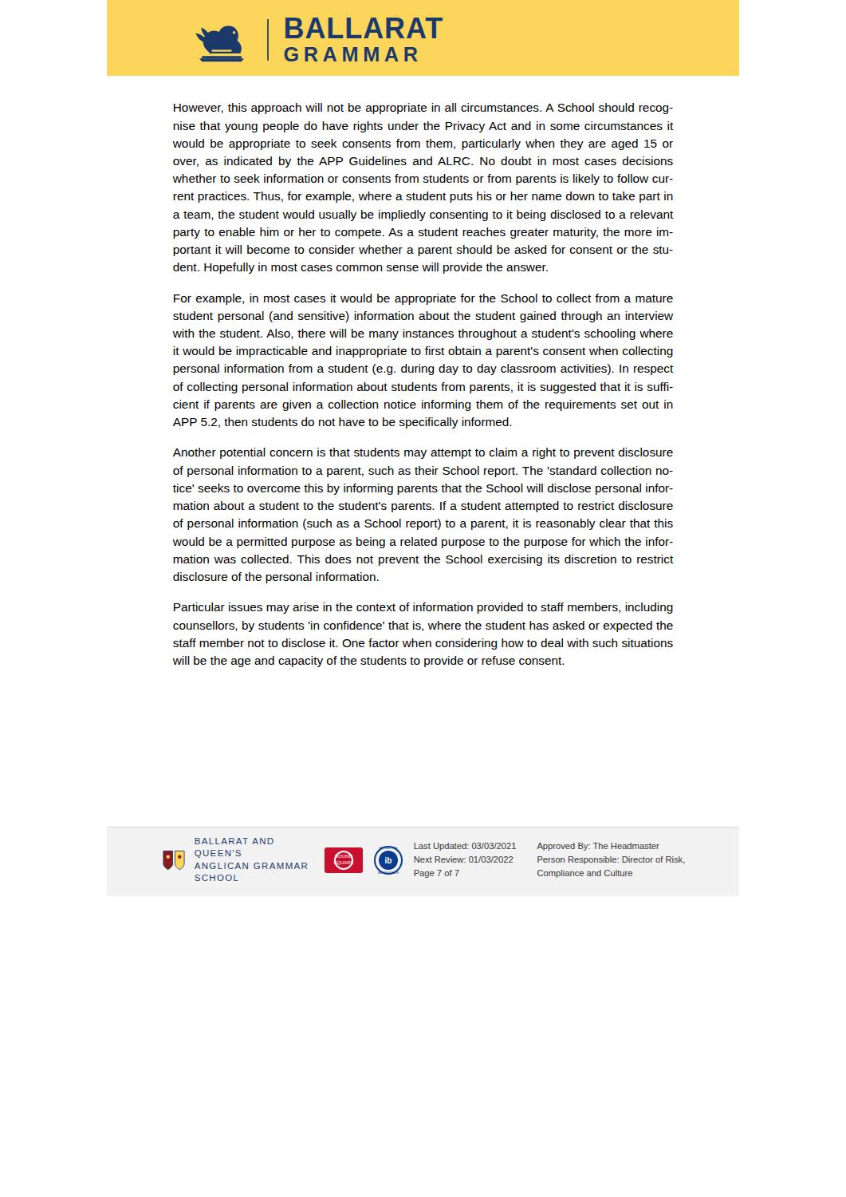BALLARAT
GRAMMAR
However, this approach will not be appropriate in all circumstances. A School should recognise that young people do have rights under the Privacy Act and in some circumstances it would be appropriate to seek consents from them, particularly when they are aged 15 or over, as indicated by the APP Guidelines and ALRC. No doubt in most cases decisions whether to seek information or consents from students or from parents is likely to follow current practices. Thus, for example, where a student puts his or her name down to take part in a team, the student would usually be impliedly consenting to it being disclosed to a relevant party to enable him or her to compete. As a student reaches greater maturity, the more important it will become to consider whether a parent should be asked for consent or the student. Hopefully in most cases common sense will provide the answer.
For example, in most cases it would be appropriate for the School to collect from a mature student personal (and sensitive) information about the student gained through an interview with the student. Also, there will be many instances throughout a student's schooling where it would be impracticable and inappropriate to first obtain a parent's consent when collecting personal information from a student (e.g. during day to day classroom activities). In respect of collecting personal information about students from parents, it is suggested that it is sufficient if parents are given a collection notice informing them of the requirements set out in APP 5.2, then students do not have to be specifically informed.
Another potential concern is that students may attempt to claim a right to prevent disclosure of personal information to a parent, such as their School report. The 'standard collection notice' seeks to overcome this by informing parents that the School will disclose personal information about a student to the student's parents. If a student attempted to restrict disclosure of personal information (such as a School report) to a parent, it is reasonably clear that this would be a permitted purpose as being a related purpose to the purpose for which the information was collected. This does not prevent the School exercising its discretion to restrict disclosure of the personal information.
Particular issues may arise in the context of information provided to staff members, including counsellors, by students 'in confidence' that is, where the student has asked or expected the staff member not to disclose it. One factor when considering how to deal with such situations will be the age and capacity of the students to provide or refuse consent.
BALLARAT AND QUEEN'S
ANGLICAN GRAMMAR SCHOOL
ROUND SQUARE ib INTERNATIONAL BACCALAUREATE
Last Updated: 03/03/2021 Next Review: 01/03/2022 Page 7 of 7
Approved By: The Headmaster Person Responsible: Director of Risk, Compliance and Culture